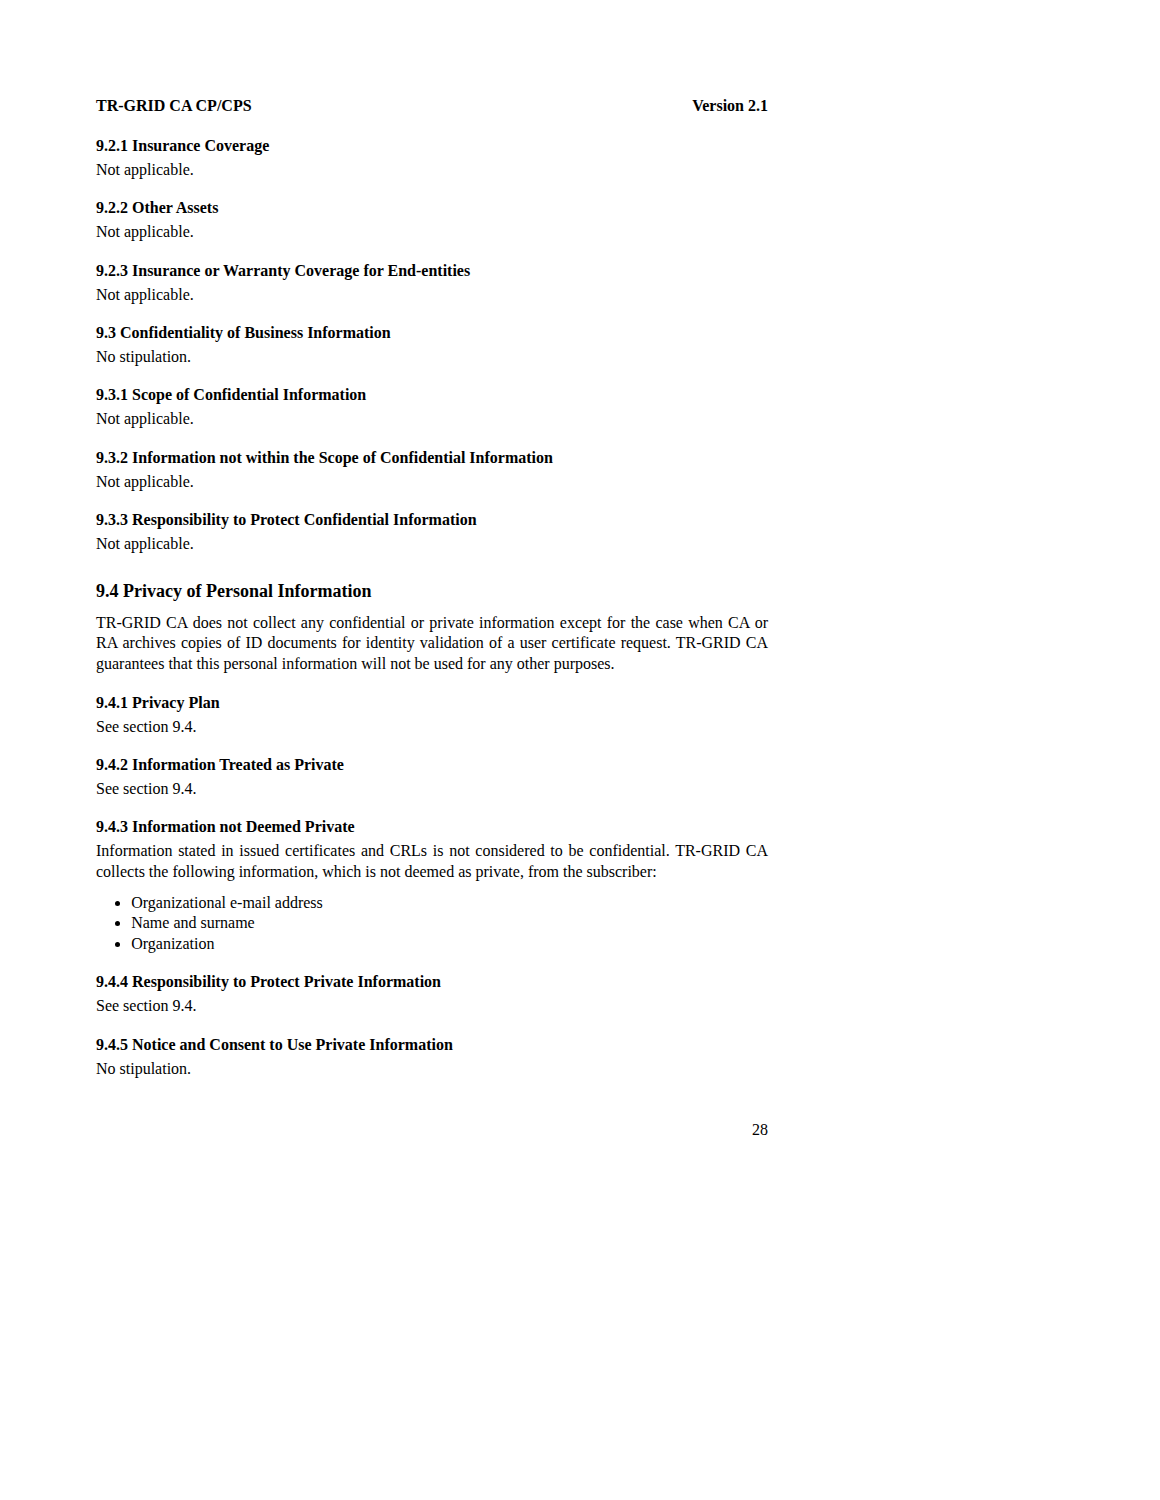TR-GRID CA CP/CPS Version 2.1
9.2.1 Insurance Coverage
Not applicable.
9.2.2 Other Assets
Not applicable.
9.2.3 Insurance or Warranty Coverage for End-entities
Not applicable.
9.3 Confidentiality of Business Information
No stipulation.
9.3.1 Scope of Confidential Information
Not applicable.
9.3.2 Information not within the Scope of Confidential Information
Not applicable.
9.3.3 Responsibility to Protect Confidential Information
Not applicable.
9.4 Privacy of Personal Information
TR-GRID CA does not collect any confidential or private information except for the case when CA or RA archives copies of ID documents for identity validation of a user certificate request. TR-GRID CA guarantees that this personal information will not be used for any other purposes.
9.4.1 Privacy Plan
See section 9.4.
9.4.2 Information Treated as Private
See section 9.4.
9.4.3 Information not Deemed Private
Information stated in issued certificates and CRLs is not considered to be confidential. TR-GRID CA collects the following information, which is not deemed as private, from the subscriber:
Organizational e-mail address
Name and surname
Organization
9.4.4 Responsibility to Protect Private Information
See section 9.4.
9.4.5 Notice and Consent to Use Private Information
No stipulation.
28